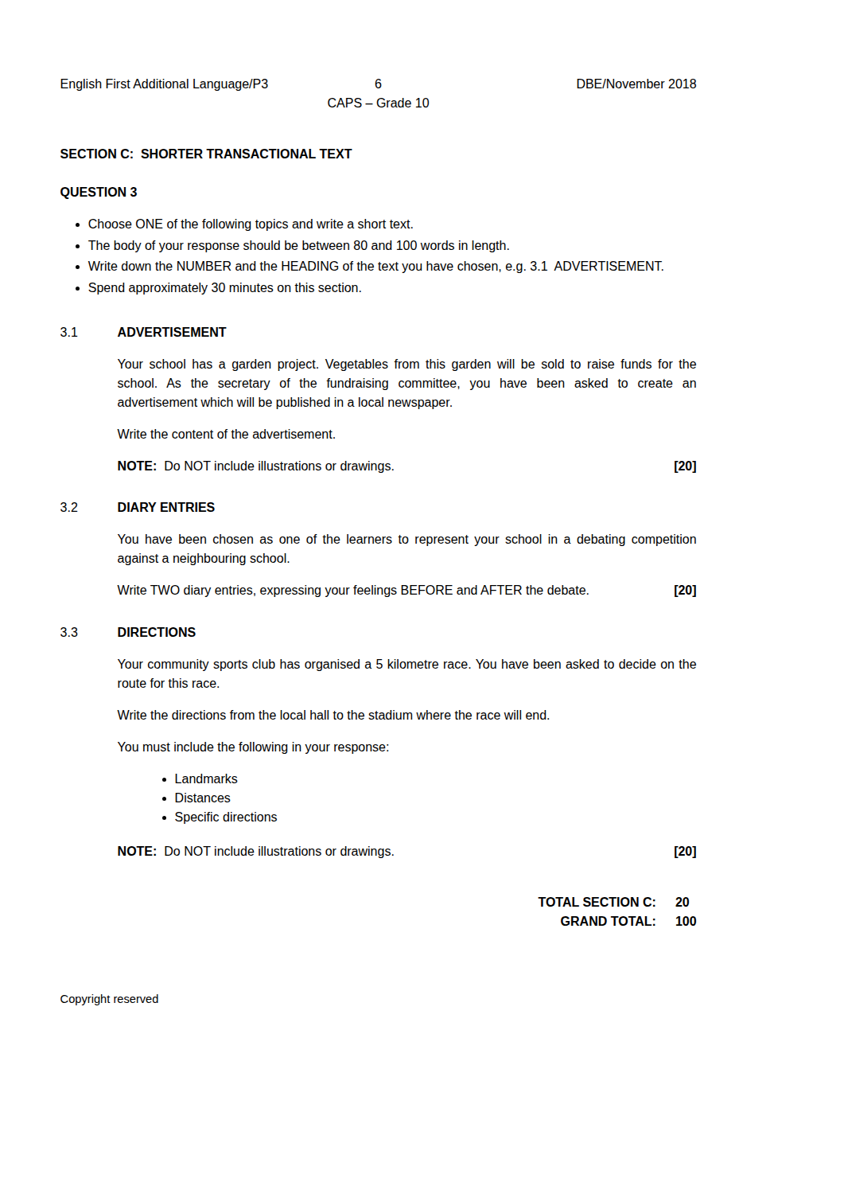English First Additional Language/P3
6
CAPS – Grade 10
DBE/November 2018
SECTION C: SHORTER TRANSACTIONAL TEXT
QUESTION 3
Choose ONE of the following topics and write a short text.
The body of your response should be between 80 and 100 words in length.
Write down the NUMBER and the HEADING of the text you have chosen, e.g. 3.1 ADVERTISEMENT.
Spend approximately 30 minutes on this section.
3.1
ADVERTISEMENT
Your school has a garden project. Vegetables from this garden will be sold to raise funds for the school. As the secretary of the fundraising committee, you have been asked to create an advertisement which will be published in a local newspaper.
Write the content of the advertisement.
NOTE: Do NOT include illustrations or drawings. [20]
3.2
DIARY ENTRIES
You have been chosen as one of the learners to represent your school in a debating competition against a neighbouring school.
Write TWO diary entries, expressing your feelings BEFORE and AFTER the debate. [20]
3.3
DIRECTIONS
Your community sports club has organised a 5 kilometre race. You have been asked to decide on the route for this race.
Write the directions from the local hall to the stadium where the race will end.
You must include the following in your response:
Landmarks
Distances
Specific directions
NOTE: Do NOT include illustrations or drawings. [20]
| TOTAL SECTION C: | 20 |
| GRAND TOTAL: | 100 |
Copyright reserved